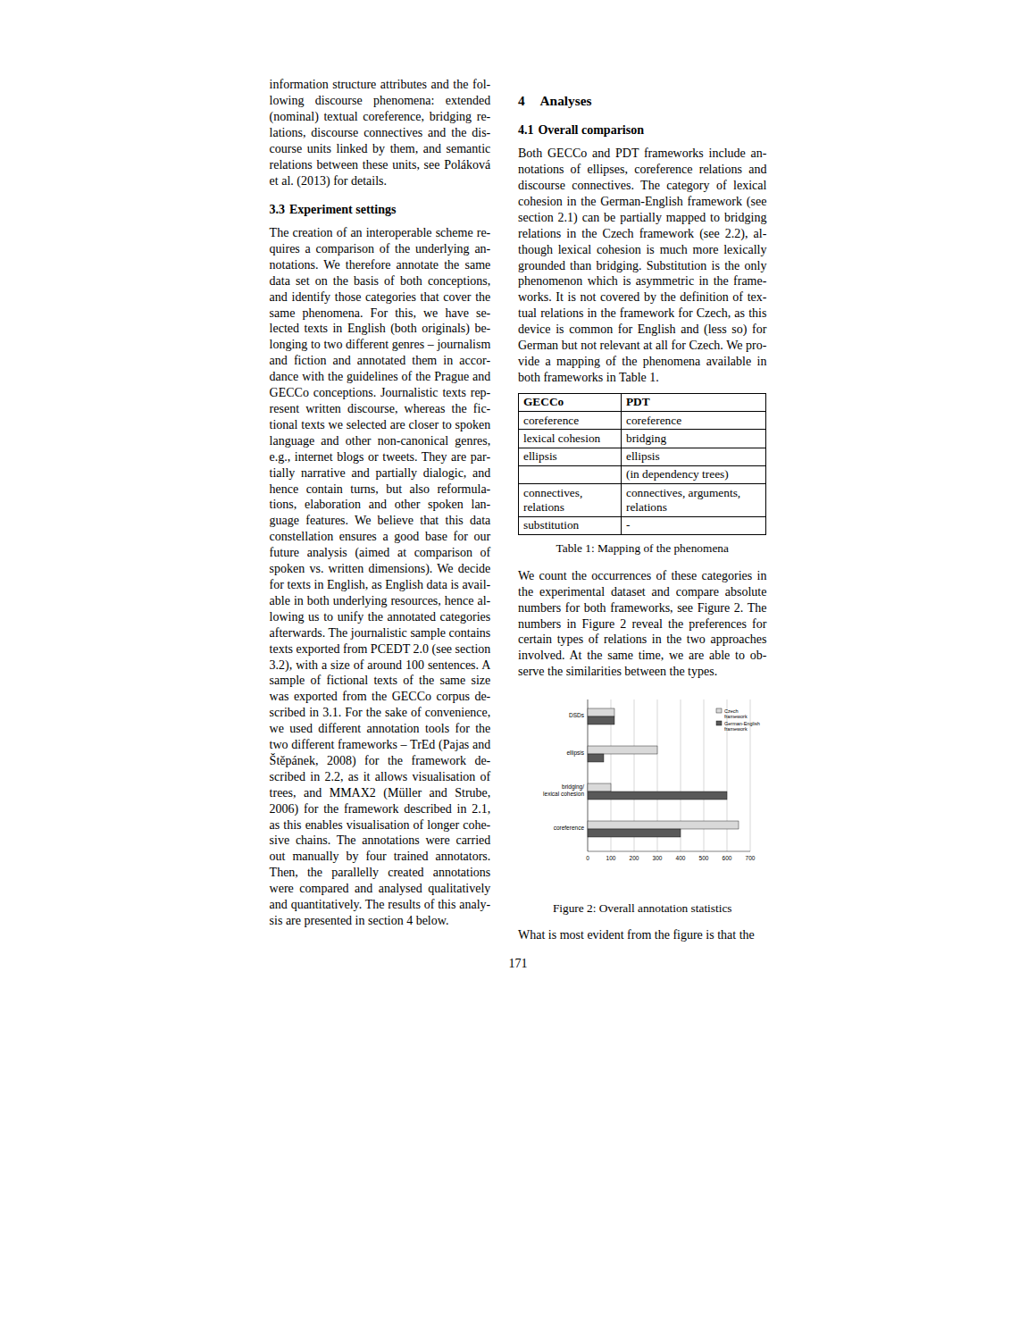information structure attributes and the following discourse phenomena: extended (nominal) textual coreference, bridging relations, discourse connectives and the discourse units linked by them, and semantic relations between these units, see Poláková et al. (2013) for details.
3.3 Experiment settings
The creation of an interoperable scheme requires a comparison of the underlying annotations. We therefore annotate the same data set on the basis of both conceptions, and identify those categories that cover the same phenomena. For this, we have selected texts in English (both originals) belonging to two different genres – journalism and fiction and annotated them in accordance with the guidelines of the Prague and GECCo conceptions. Journalistic texts represent written discourse, whereas the fictional texts we selected are closer to spoken language and other non-canonical genres, e.g., internet blogs or tweets. They are partially narrative and partially dialogic, and hence contain turns, but also reformulations, elaboration and other spoken language features. We believe that this data constellation ensures a good base for our future analysis (aimed at comparison of spoken vs. written dimensions). We decide for texts in English, as English data is available in both underlying resources, hence allowing us to unify the annotated categories afterwards. The journalistic sample contains texts exported from PCEDT 2.0 (see section 3.2), with a size of around 100 sentences. A sample of fictional texts of the same size was exported from the GECCo corpus described in 3.1. For the sake of convenience, we used different annotation tools for the two different frameworks – TrEd (Pajas and Štěpánek, 2008) for the framework described in 2.2, as it allows visualisation of trees, and MMAX2 (Müller and Strube, 2006) for the framework described in 2.1, as this enables visualisation of longer cohesive chains. The annotations were carried out manually by four trained annotators. Then, the parallelly created annotations were compared and analysed qualitatively and quantitatively. The results of this analysis are presented in section 4 below.
4 Analyses
4.1 Overall comparison
Both GECCo and PDT frameworks include annotations of ellipses, coreference relations and discourse connectives. The category of lexical cohesion in the German-English framework (see section 2.1) can be partially mapped to bridging relations in the Czech framework (see 2.2), although lexical cohesion is much more lexically grounded than bridging. Substitution is the only phenomenon which is asymmetric in the frameworks. It is not covered by the definition of textual relations in the framework for Czech, as this device is common for English and (less so) for German but not relevant at all for Czech. We provide a mapping of the phenomena available in both frameworks in Table 1.
| GECCo | PDT |
| --- | --- |
| coreference | coreference |
| lexical cohesion | bridging |
| ellipsis | ellipsis |
| | (in dependency trees) |
| connectives, relations | connectives, arguments, relations |
| substitution | - |
Table 1: Mapping of the phenomena
We count the occurrences of these categories in the experimental dataset and compare absolute numbers for both frameworks, see Figure 2. The numbers in Figure 2 reveal the preferences for certain types of relations in the two approaches involved. At the same time, we are able to observe the similarities between the types.
0 100 200 300 400 500 600 700 DSDs ellipsis bridging/ lexical cohesion coreference Czech framework German-English framework
Figure 2: Overall annotation statistics
What is most evident from the figure is that the
171